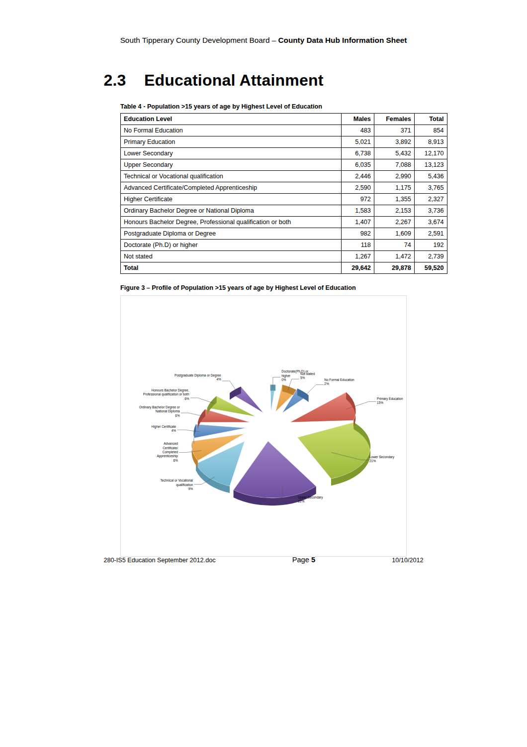South Tipperary County Development Board – County Data Hub Information Sheet
2.3 Educational Attainment
Table 4 - Population >15 years of age by Highest Level of Education
| Education Level | Males | Females | Total |
| --- | --- | --- | --- |
| No Formal Education | 483 | 371 | 854 |
| Primary Education | 5,021 | 3,892 | 8,913 |
| Lower Secondary | 6,738 | 5,432 | 12,170 |
| Upper Secondary | 6,035 | 7,088 | 13,123 |
| Technical or Vocational qualification | 2,446 | 2,990 | 5,436 |
| Advanced Certificate/Completed Apprenticeship | 2,590 | 1,175 | 3,765 |
| Higher Certificate | 972 | 1,355 | 2,327 |
| Ordinary Bachelor Degree or National Diploma | 1,583 | 2,153 | 3,736 |
| Honours Bachelor Degree, Professional qualification or both | 1,407 | 2,267 | 3,674 |
| Postgraduate Diploma or Degree | 982 | 1,609 | 2,591 |
| Doctorate (Ph.D) or higher | 118 | 74 | 192 |
| Not stated | 1,267 | 1,472 | 2,739 |
| Total | 29,642 | 29,878 | 59,520 |
Figure 3 – Profile of Population >15 years of age by Highest Level of Education
Lower Secondary 21% Primary Education 15% Upper Secondary 22% Technical or Vocational qualification 9% Advanced Certificate/ Completed Apprenticeship 6% Higher Certificate 4% Ordinary Bachelor Degree or National Diploma 6% Honours Bachelor Degree, Professional qualification or both 6% Postgraduate Diploma or Degree 4% Doctorate(Ph.D) or higher 0% Not stated 5% No Formal Education 2%
280-IS5 Education September 2012.doc
Page 5
10/10/2012